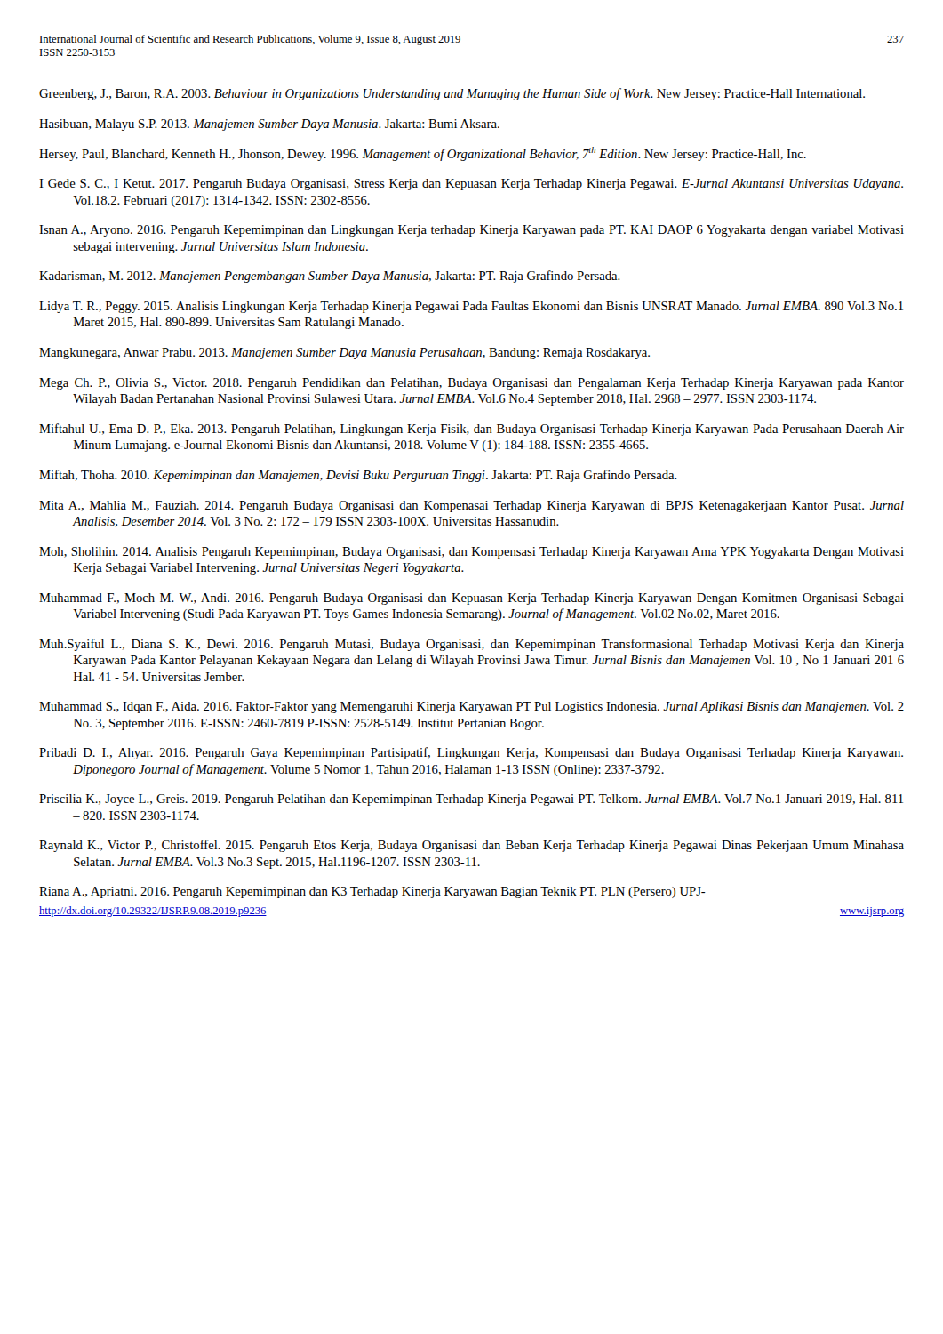International Journal of Scientific and Research Publications, Volume 9, Issue 8, August 2019
ISSN 2250-3153
237
Greenberg, J., Baron, R.A. 2003. Behaviour in Organizations Understanding and Managing the Human Side of Work. New Jersey: Practice-Hall International.
Hasibuan, Malayu S.P. 2013. Manajemen Sumber Daya Manusia. Jakarta: Bumi Aksara.
Hersey, Paul, Blanchard, Kenneth H., Jhonson, Dewey. 1996. Management of Organizational Behavior, 7th Edition. New Jersey: Practice-Hall, Inc.
I Gede S. C., I Ketut. 2017. Pengaruh Budaya Organisasi, Stress Kerja dan Kepuasan Kerja Terhadap Kinerja Pegawai. E-Jurnal Akuntansi Universitas Udayana. Vol.18.2. Februari (2017): 1314-1342. ISSN: 2302-8556.
Isnan A., Aryono. 2016. Pengaruh Kepemimpinan dan Lingkungan Kerja terhadap Kinerja Karyawan pada PT. KAI DAOP 6 Yogyakarta dengan variabel Motivasi sebagai intervening. Jurnal Universitas Islam Indonesia.
Kadarisman, M. 2012. Manajemen Pengembangan Sumber Daya Manusia, Jakarta: PT. Raja Grafindo Persada.
Lidya T. R., Peggy. 2015. Analisis Lingkungan Kerja Terhadap Kinerja Pegawai Pada Faultas Ekonomi dan Bisnis UNSRAT Manado. Jurnal EMBA. 890 Vol.3 No.1 Maret 2015, Hal. 890-899. Universitas Sam Ratulangi Manado.
Mangkunegara, Anwar Prabu. 2013. Manajemen Sumber Daya Manusia Perusahaan, Bandung: Remaja Rosdakarya.
Mega Ch. P., Olivia S., Victor. 2018. Pengaruh Pendidikan dan Pelatihan, Budaya Organisasi dan Pengalaman Kerja Terhadap Kinerja Karyawan pada Kantor Wilayah Badan Pertanahan Nasional Provinsi Sulawesi Utara. Jurnal EMBA. Vol.6 No.4 September 2018, Hal. 2968 – 2977. ISSN 2303-1174.
Miftahul U., Ema D. P., Eka. 2013. Pengaruh Pelatihan, Lingkungan Kerja Fisik, dan Budaya Organisasi Terhadap Kinerja Karyawan Pada Perusahaan Daerah Air Minum Lumajang. e-Journal Ekonomi Bisnis dan Akuntansi, 2018. Volume V (1): 184-188. ISSN: 2355-4665.
Miftah, Thoha. 2010. Kepemimpinan dan Manajemen, Devisi Buku Perguruan Tinggi. Jakarta: PT. Raja Grafindo Persada.
Mita A., Mahlia M., Fauziah. 2014. Pengaruh Budaya Organisasi dan Kompenasai Terhadap Kinerja Karyawan di BPJS Ketenagakerjaan Kantor Pusat. Jurnal Analisis, Desember 2014. Vol. 3 No. 2: 172 – 179 ISSN 2303-100X. Universitas Hassanudin.
Moh, Sholihin. 2014. Analisis Pengaruh Kepemimpinan, Budaya Organisasi, dan Kompensasi Terhadap Kinerja Karyawan Ama YPK Yogyakarta Dengan Motivasi Kerja Sebagai Variabel Intervening. Jurnal Universitas Negeri Yogyakarta.
Muhammad F., Moch M. W., Andi. 2016. Pengaruh Budaya Organisasi dan Kepuasan Kerja Terhadap Kinerja Karyawan Dengan Komitmen Organisasi Sebagai Variabel Intervening (Studi Pada Karyawan PT. Toys Games Indonesia Semarang). Journal of Management. Vol.02 No.02, Maret 2016.
Muh.Syaiful L., Diana S. K., Dewi. 2016. Pengaruh Mutasi, Budaya Organisasi, dan Kepemimpinan Transformasional Terhadap Motivasi Kerja dan Kinerja Karyawan Pada Kantor Pelayanan Kekayaan Negara dan Lelang di Wilayah Provinsi Jawa Timur. Jurnal Bisnis dan Manajemen Vol. 10 , No 1 Januari 201 6 Hal. 41 - 54. Universitas Jember.
Muhammad S., Idqan F., Aida. 2016. Faktor-Faktor yang Memengaruhi Kinerja Karyawan PT Pul Logistics Indonesia. Jurnal Aplikasi Bisnis dan Manajemen. Vol. 2 No. 3, September 2016. E-ISSN: 2460-7819 P-ISSN: 2528-5149. Institut Pertanian Bogor.
Pribadi D. I., Ahyar. 2016. Pengaruh Gaya Kepemimpinan Partisipatif, Lingkungan Kerja, Kompensasi dan Budaya Organisasi Terhadap Kinerja Karyawan. Diponegoro Journal of Management. Volume 5 Nomor 1, Tahun 2016, Halaman 1-13 ISSN (Online): 2337-3792.
Priscilia K., Joyce L., Greis. 2019. Pengaruh Pelatihan dan Kepemimpinan Terhadap Kinerja Pegawai PT. Telkom. Jurnal EMBA. Vol.7 No.1 Januari 2019, Hal. 811 – 820. ISSN 2303-1174.
Raynald K., Victor P., Christoffel. 2015. Pengaruh Etos Kerja, Budaya Organisasi dan Beban Kerja Terhadap Kinerja Pegawai Dinas Pekerjaan Umum Minahasa Selatan. Jurnal EMBA. Vol.3 No.3 Sept. 2015, Hal.1196-1207. ISSN 2303-11.
Riana A., Apriatni. 2016. Pengaruh Kepemimpinan dan K3 Terhadap Kinerja Karyawan Bagian Teknik PT. PLN (Persero) UPJ-
http://dx.doi.org/10.29322/IJSRP.9.08.2019.p9236 www.ijsrp.org